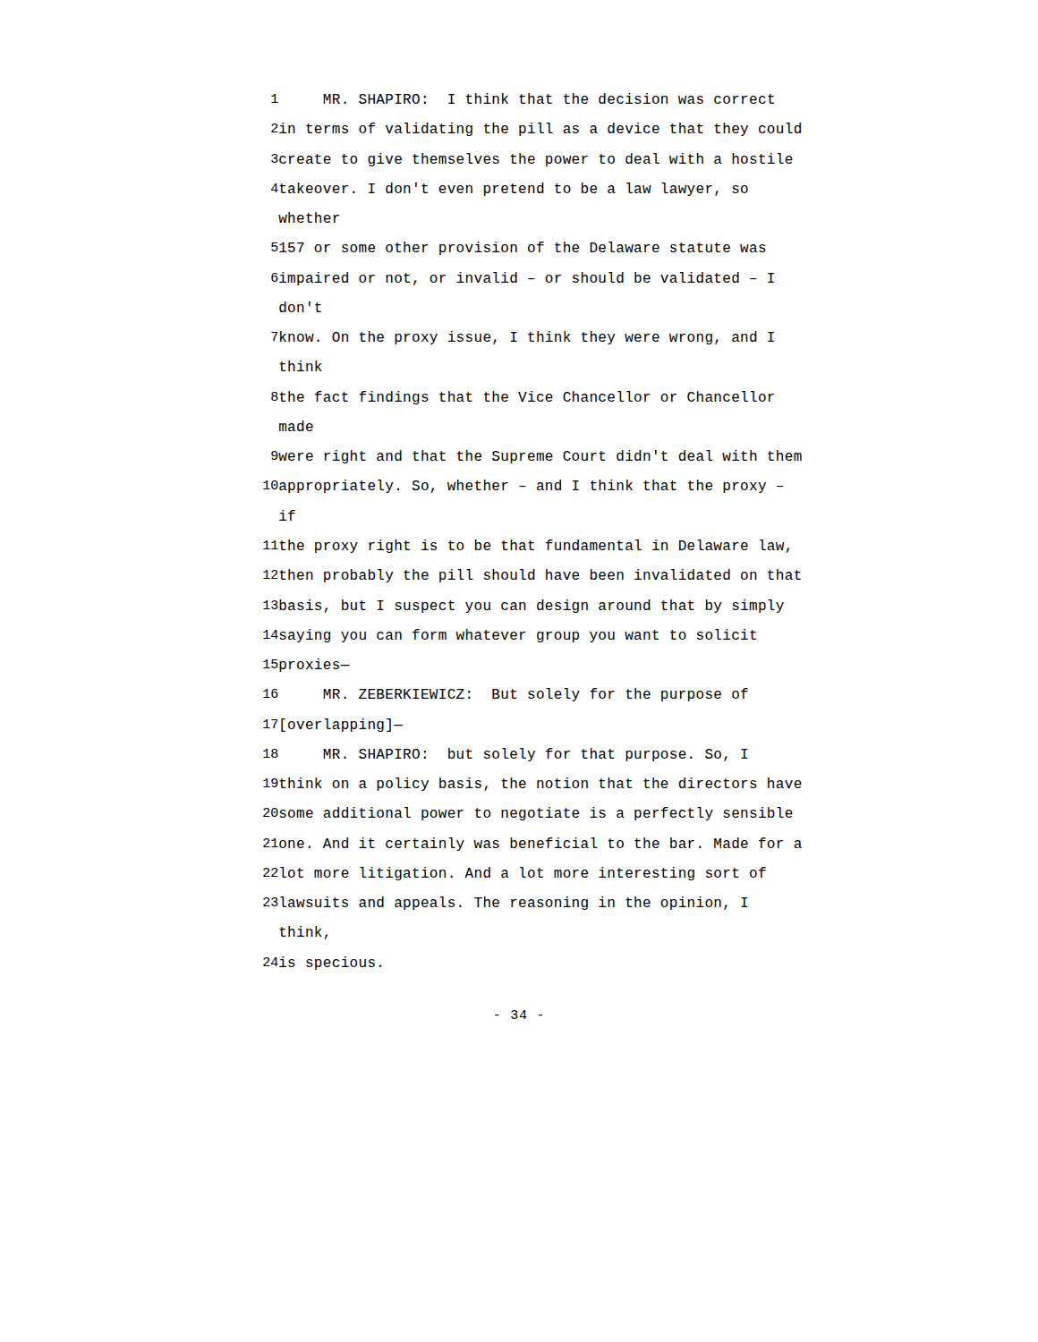| 1 | MR. SHAPIRO: I think that the decision was correct |
| 2 | in terms of validating the pill as a device that they could |
| 3 | create to give themselves the power to deal with a hostile |
| 4 | takeover. I don't even pretend to be a law lawyer, so whether |
| 5 | 157 or some other provision of the Delaware statute was |
| 6 | impaired or not, or invalid – or should be validated – I don't |
| 7 | know. On the proxy issue, I think they were wrong, and I think |
| 8 | the fact findings that the Vice Chancellor or Chancellor made |
| 9 | were right and that the Supreme Court didn't deal with them |
| 10 | appropriately. So, whether – and I think that the proxy – if |
| 11 | the proxy right is to be that fundamental in Delaware law, |
| 12 | then probably the pill should have been invalidated on that |
| 13 | basis, but I suspect you can design around that by simply |
| 14 | saying you can form whatever group you want to solicit |
| 15 | proxies— |
| 16 | MR. ZEBERKIEWICZ: But solely for the purpose of |
| 17 | [overlapping]— |
| 18 | MR. SHAPIRO: but solely for that purpose. So, I |
| 19 | think on a policy basis, the notion that the directors have |
| 20 | some additional power to negotiate is a perfectly sensible |
| 21 | one. And it certainly was beneficial to the bar. Made for a |
| 22 | lot more litigation. And a lot more interesting sort of |
| 23 | lawsuits and appeals. The reasoning in the opinion, I think, |
| 24 | is specious. |
- 34 -